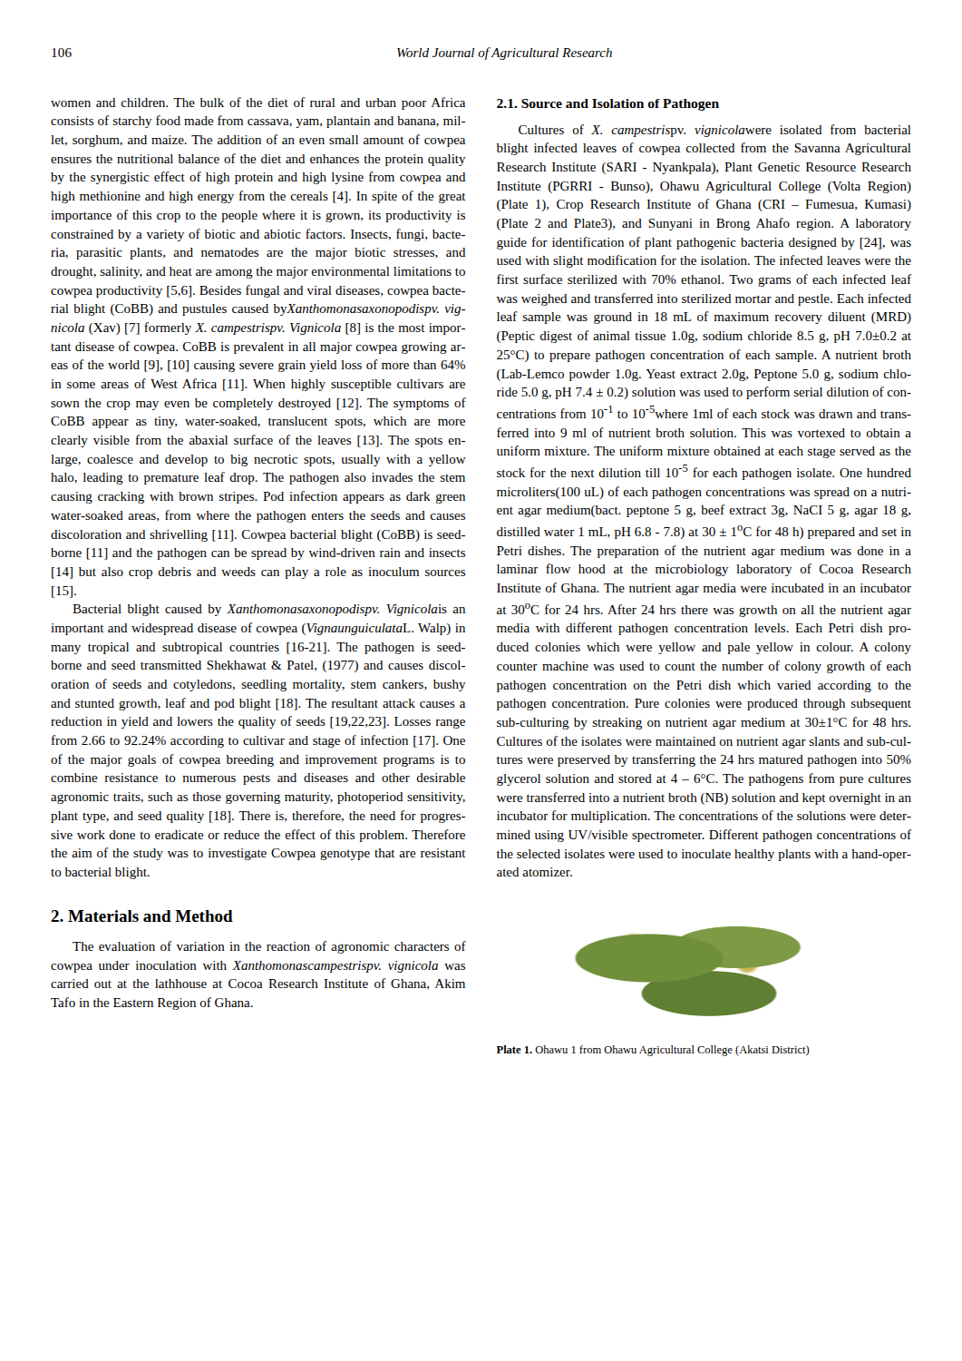106 World Journal of Agricultural Research
women and children. The bulk of the diet of rural and urban poor Africa consists of starchy food made from cassava, yam, plantain and banana, millet, sorghum, and maize. The addition of an even small amount of cowpea ensures the nutritional balance of the diet and enhances the protein quality by the synergistic effect of high protein and high lysine from cowpea and high methionine and high energy from the cereals [4]. In spite of the great importance of this crop to the people where it is grown, its productivity is constrained by a variety of biotic and abiotic factors. Insects, fungi, bacteria, parasitic plants, and nematodes are the major biotic stresses, and drought, salinity, and heat are among the major environmental limitations to cowpea productivity [5,6]. Besides fungal and viral diseases, cowpea bacterial blight (CoBB) and pustules caused byXanthomonasaxonopodispv. vignicola (Xav) [7] formerly X. campestrispv. Vignicola [8] is the most important disease of cowpea. CoBB is prevalent in all major cowpea growing areas of the world [9], [10] causing severe grain yield loss of more than 64% in some areas of West Africa [11]. When highly susceptible cultivars are sown the crop may even be completely destroyed [12]. The symptoms of CoBB appear as tiny, water-soaked, translucent spots, which are more clearly visible from the abaxial surface of the leaves [13]. The spots enlarge, coalesce and develop to big necrotic spots, usually with a yellow halo, leading to premature leaf drop. The pathogen also invades the stem causing cracking with brown stripes. Pod infection appears as dark green water-soaked areas, from where the pathogen enters the seeds and causes discoloration and shrivelling [11]. Cowpea bacterial blight (CoBB) is seed-borne [11] and the pathogen can be spread by wind-driven rain and insects [14] but also crop debris and weeds can play a role as inoculum sources [15].
Bacterial blight caused by Xanthomonasaxonopodispv. Vignicolais an important and widespread disease of cowpea (Vignaunguiculata L. Walp) in many tropical and subtropical countries [16-21]. The pathogen is seed-borne and seed transmitted Shekhawat & Patel, (1977) and causes discoloration of seeds and cotyledons, seedling mortality, stem cankers, bushy and stunted growth, leaf and pod blight [18]. The resultant attack causes a reduction in yield and lowers the quality of seeds [19,22,23]. Losses range from 2.66 to 92.24% according to cultivar and stage of infection [17]. One of the major goals of cowpea breeding and improvement programs is to combine resistance to numerous pests and diseases and other desirable agronomic traits, such as those governing maturity, photoperiod sensitivity, plant type, and seed quality [18]. There is, therefore, the need for progressive work done to eradicate or reduce the effect of this problem. Therefore the aim of the study was to investigate Cowpea genotype that are resistant to bacterial blight.
2. Materials and Method
The evaluation of variation in the reaction of agronomic characters of cowpea under inoculation with Xanthomonascampestrispv. vignicola was carried out at the lathhouse at Cocoa Research Institute of Ghana, Akim Tafo in the Eastern Region of Ghana.
2.1. Source and Isolation of Pathogen
Cultures of X. campestrispv. vignicolawere isolated from bacterial blight infected leaves of cowpea collected from the Savanna Agricultural Research Institute (SARI - Nyankpala), Plant Genetic Resource Research Institute (PGRRI - Bunso), Ohawu Agricultural College (Volta Region) (Plate 1), Crop Research Institute of Ghana (CRI – Fumesua, Kumasi) (Plate 2 and Plate3), and Sunyani in Brong Ahafo region. A laboratory guide for identification of plant pathogenic bacteria designed by [24], was used with slight modification for the isolation. The infected leaves were the first surface sterilized with 70% ethanol. Two grams of each infected leaf was weighed and transferred into sterilized mortar and pestle. Each infected leaf sample was ground in 18 mL of maximum recovery diluent (MRD)(Peptic digest of animal tissue 1.0g, sodium chloride 8.5 g, pH 7.0±0.2 at 25°C) to prepare pathogen concentration of each sample. A nutrient broth (Lab-Lemco powder 1.0g. Yeast extract 2.0g, Peptone 5.0 g, sodium chloride 5.0 g, pH 7.4 ± 0.2) solution was used to perform serial dilution of concentrations from 10-1 to 10-5where 1ml of each stock was drawn and transferred into 9 ml of nutrient broth solution. This was vortexed to obtain a uniform mixture. The uniform mixture obtained at each stage served as the stock for the next dilution till 10-5 for each pathogen isolate. One hundred microliters(100 uL) of each pathogen concentrations was spread on a nutrient agar medium(bact. peptone 5 g, beef extract 3g, NaCI 5 g, agar 18 g, distilled water 1 mL, pH 6.8 - 7.8) at 30 ± 1oC for 48 h) prepared and set in Petri dishes. The preparation of the nutrient agar medium was done in a laminar flow hood at the microbiology laboratory of Cocoa Research Institute of Ghana. The nutrient agar media were incubated in an incubator at 30oC for 24 hrs. After 24 hrs there was growth on all the nutrient agar media with different pathogen concentration levels. Each Petri dish produced colonies which were yellow and pale yellow in colour. A colony counter machine was used to count the number of colony growth of each pathogen concentration on the Petri dish which varied according to the pathogen concentration. Pure colonies were produced through subsequent sub-culturing by streaking on nutrient agar medium at 30±1°C for 48 hrs. Cultures of the isolates were maintained on nutrient agar slants and sub-cultures were preserved by transferring the 24 hrs matured pathogen into 50% glycerol solution and stored at 4 – 6°C. The pathogens from pure cultures were transferred into a nutrient broth (NB) solution and kept overnight in an incubator for multiplication. The concentrations of the solutions were determined using UV/visible spectrometer. Different pathogen concentrations of the selected isolates were used to inoculate healthy plants with a hand-operated atomizer.
Plate 1. Ohawu 1 from Ohawu Agricultural College (Akatsi District)